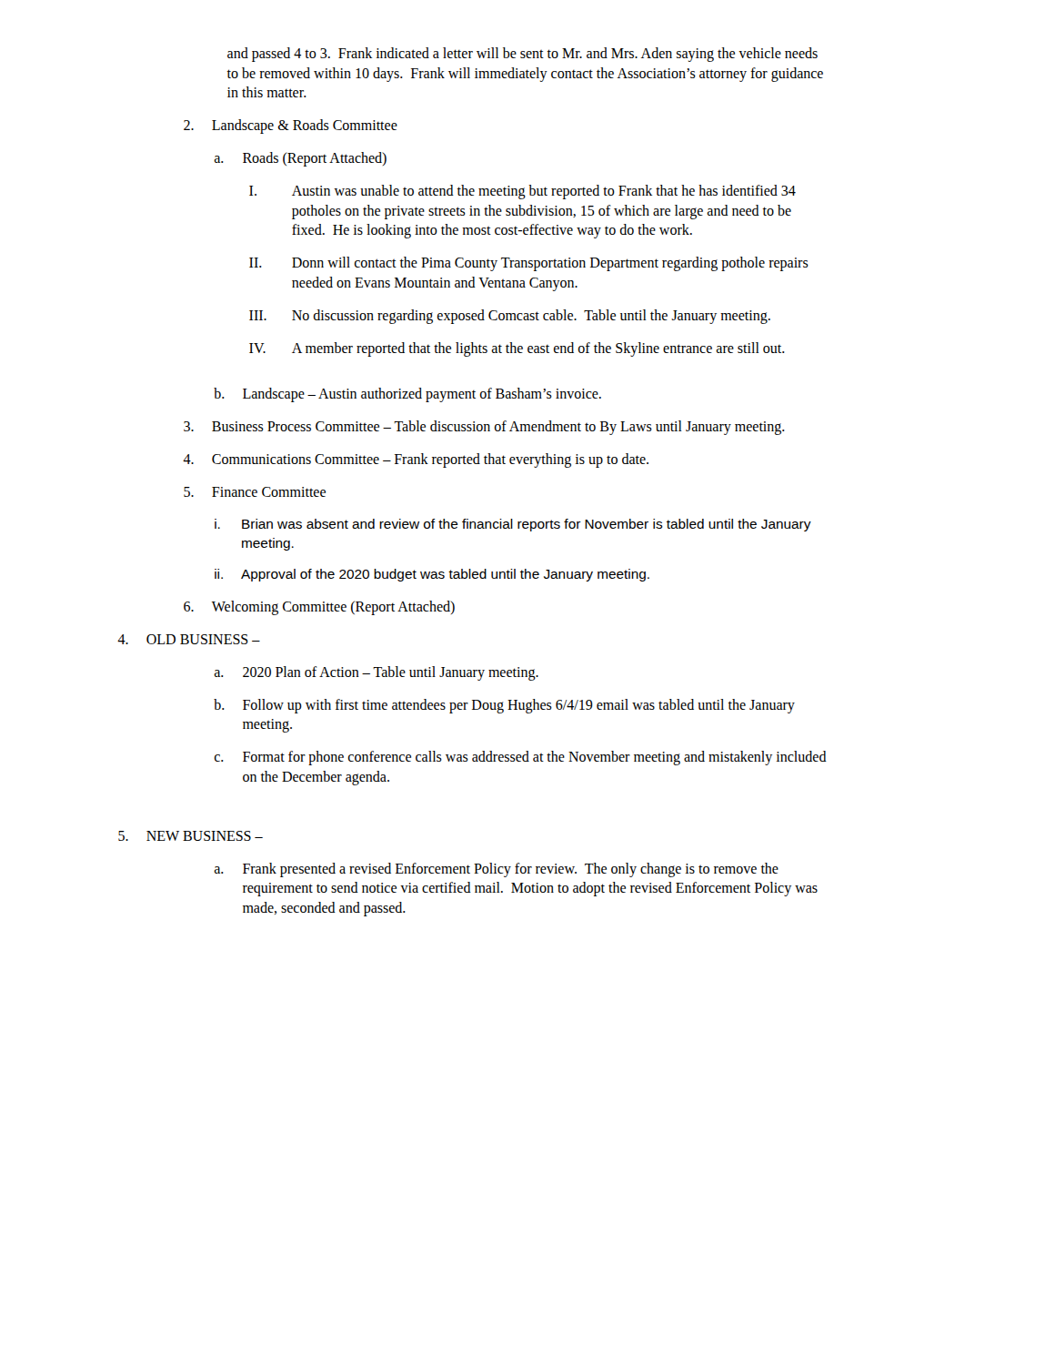and passed 4 to 3. Frank indicated a letter will be sent to Mr. and Mrs. Aden saying the vehicle needs to be removed within 10 days. Frank will immediately contact the Association’s attorney for guidance in this matter.
2. Landscape & Roads Committee
a. Roads (Report Attached)
I. Austin was unable to attend the meeting but reported to Frank that he has identified 34 potholes on the private streets in the subdivision, 15 of which are large and need to be fixed. He is looking into the most cost-effective way to do the work.
II. Donn will contact the Pima County Transportation Department regarding pothole repairs needed on Evans Mountain and Ventana Canyon.
III. No discussion regarding exposed Comcast cable. Table until the January meeting.
IV. A member reported that the lights at the east end of the Skyline entrance are still out.
b. Landscape – Austin authorized payment of Basham’s invoice.
3. Business Process Committee – Table discussion of Amendment to By Laws until January meeting.
4. Communications Committee – Frank reported that everything is up to date.
5. Finance Committee
i. Brian was absent and review of the financial reports for November is tabled until the January meeting.
ii. Approval of the 2020 budget was tabled until the January meeting.
6. Welcoming Committee (Report Attached)
4. OLD BUSINESS –
a. 2020 Plan of Action – Table until January meeting.
b. Follow up with first time attendees per Doug Hughes 6/4/19 email was tabled until the January meeting.
c. Format for phone conference calls was addressed at the November meeting and mistakenly included on the December agenda.
5. NEW BUSINESS –
a. Frank presented a revised Enforcement Policy for review. The only change is to remove the requirement to send notice via certified mail. Motion to adopt the revised Enforcement Policy was made, seconded and passed.